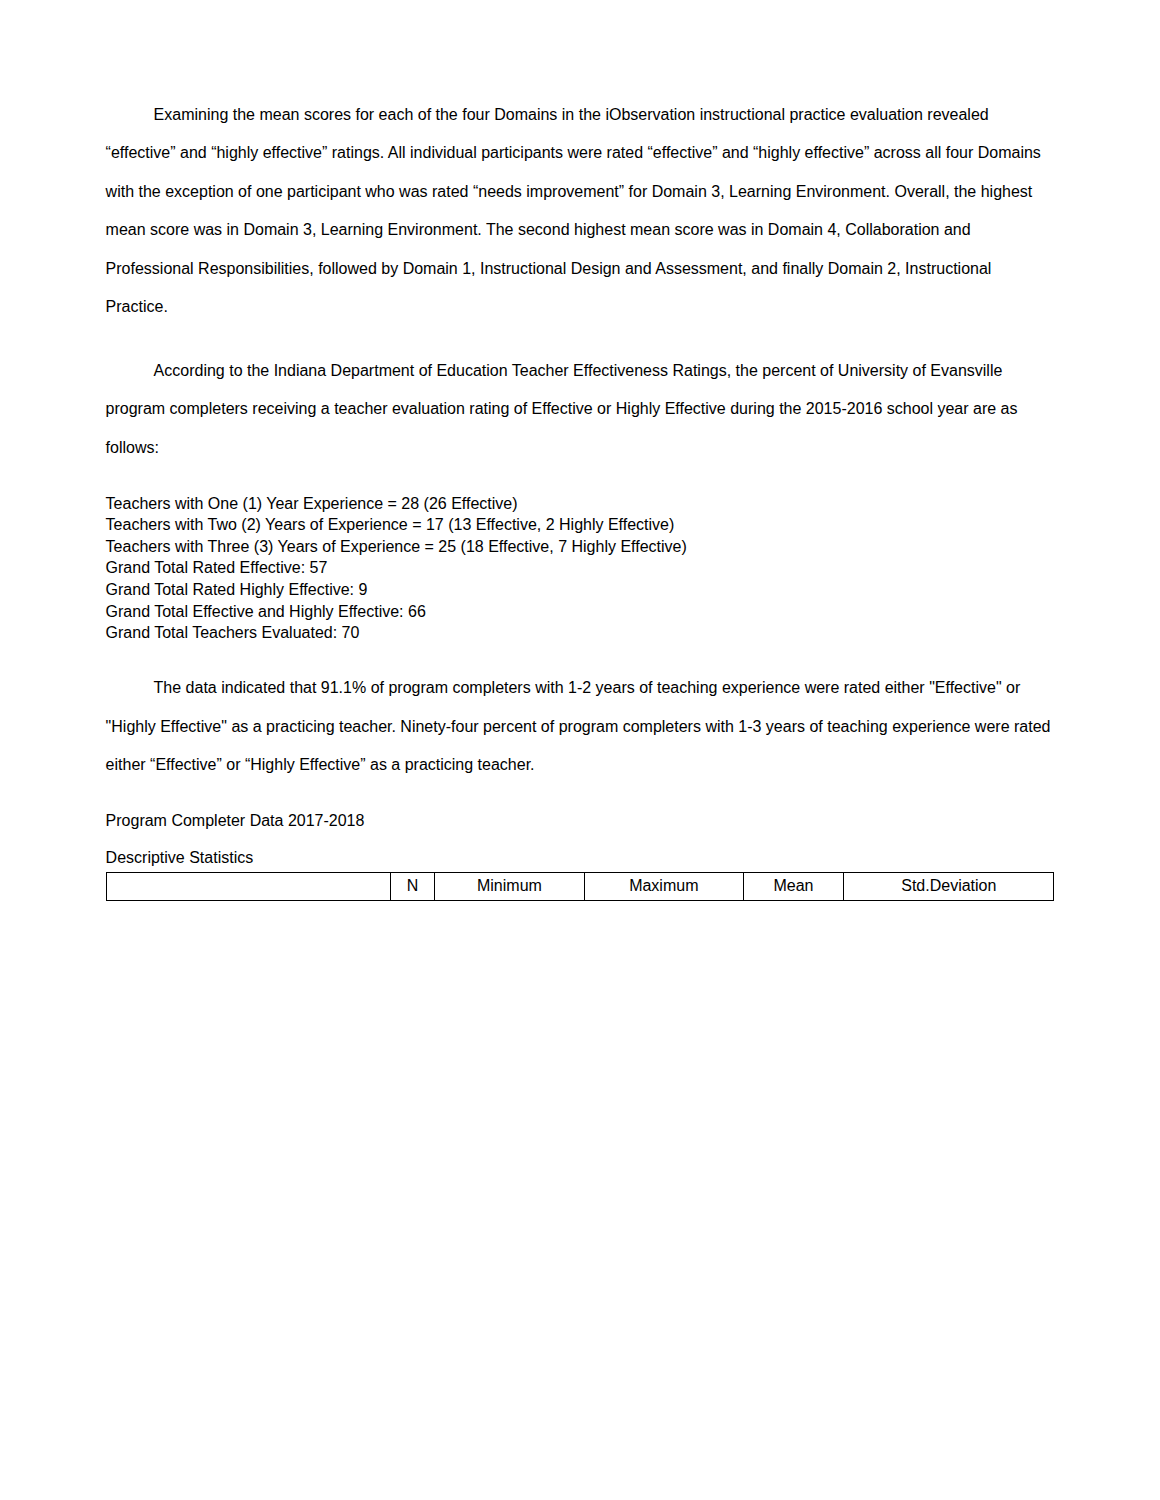Examining the mean scores for each of the four Domains in the iObservation instructional practice evaluation revealed “effective” and “highly effective” ratings. All individual participants were rated “effective” and “highly effective” across all four Domains with the exception of one participant who was rated “needs improvement” for Domain 3, Learning Environment. Overall, the highest mean score was in Domain 3, Learning Environment. The second highest mean score was in Domain 4, Collaboration and Professional Responsibilities, followed by Domain 1, Instructional Design and Assessment, and finally Domain 2, Instructional Practice.
According to the Indiana Department of Education Teacher Effectiveness Ratings, the percent of University of Evansville program completers receiving a teacher evaluation rating of Effective or Highly Effective during the 2015-2016 school year are as follows:
Teachers with One (1) Year Experience = 28 (26 Effective)
Teachers with Two (2) Years of Experience = 17 (13 Effective, 2 Highly Effective)
Teachers with Three (3) Years of Experience = 25 (18 Effective, 7 Highly Effective)
Grand Total Rated Effective: 57
Grand Total Rated Highly Effective: 9
Grand Total Effective and Highly Effective: 66
Grand Total Teachers Evaluated: 70
The data indicated that 91.1% of program completers with 1-2 years of teaching experience were rated either "Effective" or "Highly Effective" as a practicing teacher. Ninety-four percent of program completers with 1-3 years of teaching experience were rated either “Effective” or “Highly Effective” as a practicing teacher.
Program Completer Data 2017-2018
Descriptive Statistics
| | N | Minimum | Maximum | Mean | Std.Deviation |